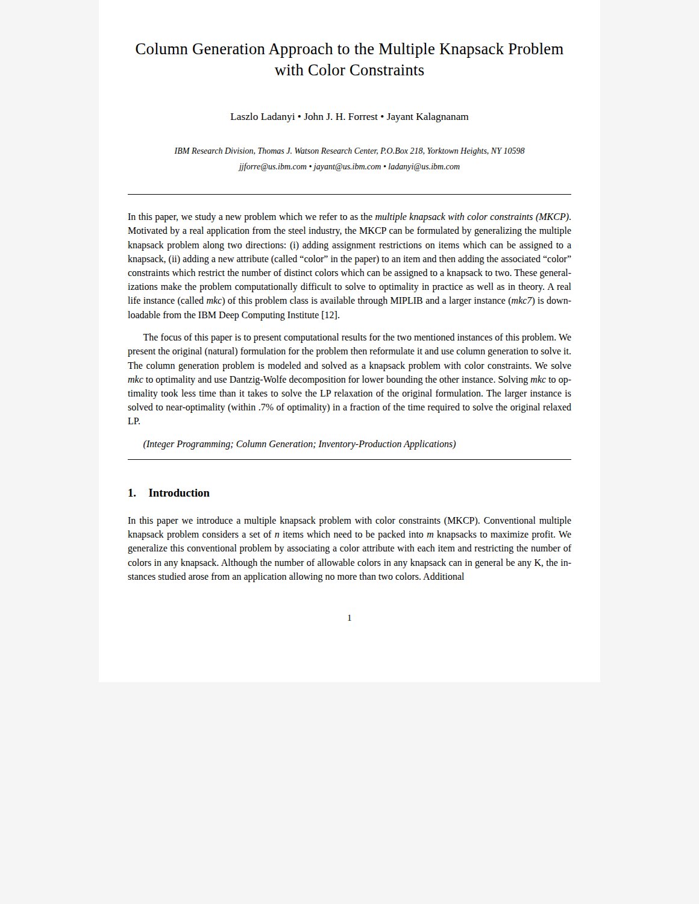Column Generation Approach to the Multiple Knapsack Problem
with Color Constraints
Laszlo Ladanyi • John J. H. Forrest • Jayant Kalagnanam
IBM Research Division, Thomas J. Watson Research Center, P.O.Box 218, Yorktown Heights, NY 10598
jjforre@us.ibm.com • jayant@us.ibm.com • ladanyi@us.ibm.com
In this paper, we study a new problem which we refer to as the multiple knapsack with color constraints (MKCP). Motivated by a real application from the steel industry, the MKCP can be formulated by generalizing the multiple knapsack problem along two directions: (i) adding assignment restrictions on items which can be assigned to a knapsack, (ii) adding a new attribute (called “color” in the paper) to an item and then adding the associated “color” constraints which restrict the number of distinct colors which can be assigned to a knapsack to two. These generalizations make the problem computationally difficult to solve to optimality in practice as well as in theory. A real life instance (called mkc) of this problem class is available through MIPLIB and a larger instance (mkc7) is downloadable from the IBM Deep Computing Institute [12].
The focus of this paper is to present computational results for the two mentioned instances of this problem. We present the original (natural) formulation for the problem then reformulate it and use column generation to solve it. The column generation problem is modeled and solved as a knapsack problem with color constraints. We solve mkc to optimality and use Dantzig-Wolfe decomposition for lower bounding the other instance. Solving mkc to optimality took less time than it takes to solve the LP relaxation of the original formulation. The larger instance is solved to near-optimality (within .7% of optimality) in a fraction of the time required to solve the original relaxed LP.
(Integer Programming; Column Generation; Inventory-Production Applications)
1. Introduction
In this paper we introduce a multiple knapsack problem with color constraints (MKCP). Conventional multiple knapsack problem considers a set of n items which need to be packed into m knapsacks to maximize profit. We generalize this conventional problem by associating a color attribute with each item and restricting the number of colors in any knapsack. Although the number of allowable colors in any knapsack can in general be any K, the instances studied arose from an application allowing no more than two colors. Additional
1